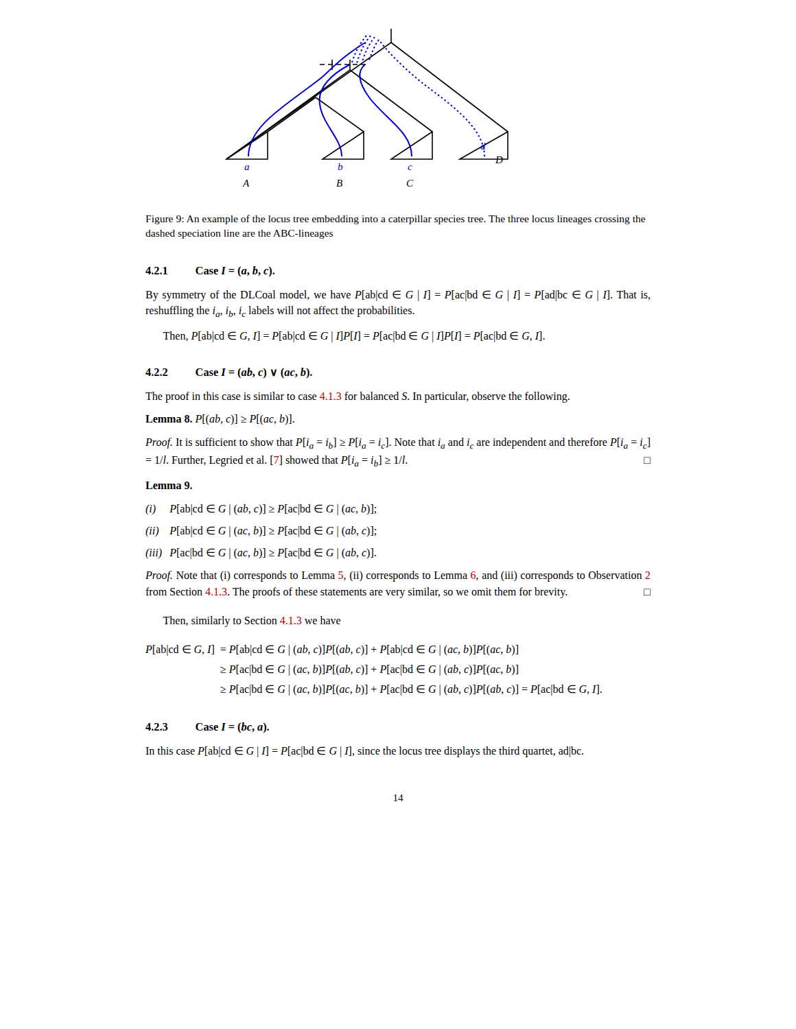a b c d A B C D
Figure 9: An example of the locus tree embedding into a caterpillar species tree. The three locus lineages crossing the dashed speciation line are the ABC-lineages
4.2.1 Case I = (a, b, c).
By symmetry of the DLCoal model, we have P[ab|cd ∈ G | I] = P[ac|bd ∈ G | I] = P[ad|bc ∈ G | I]. That is, reshuffling the ia, ib, ic labels will not affect the probabilities.
Then, P[ab|cd ∈ G, I] = P[ab|cd ∈ G | I]P[I] = P[ac|bd ∈ G | I]P[I] = P[ac|bd ∈ G, I].
4.2.2 Case I = (ab, c) ∨ (ac, b).
The proof in this case is similar to case 4.1.3 for balanced S. In particular, observe the following.
Lemma 8. P[(ab, c)] ≥ P[(ac, b)].
Proof. It is sufficient to show that P[ia = ib] ≥ P[ia = ic]. Note that ia and ic are independent and therefore P[ia = ic] = 1/l. Further, Legried et al. [7] showed that P[ia = ib] ≥ 1/l. □
Lemma 9.
(i) P[ab|cd ∈ G | (ab, c)] ≥ P[ac|bd ∈ G | (ac, b)];
(ii) P[ab|cd ∈ G | (ac, b)] ≥ P[ac|bd ∈ G | (ab, c)];
(iii) P[ac|bd ∈ G | (ac, b)] ≥ P[ac|bd ∈ G | (ab, c)].
Proof. Note that (i) corresponds to Lemma 5, (ii) corresponds to Lemma 6, and (iii) corresponds to Observation 2 from Section 4.1.3. The proofs of these statements are very similar, so we omit them for brevity. □
Then, similarly to Section 4.1.3 we have
| P [ab/cd ∈ G , I ] | = | P [ab/cd ∈ G / ( ab , c )] P [( ab , c )] + P [ab/cd ∈ G / ( ac , b )] P [( ac , b )] |
| | ≥ | P [ac/bd ∈ G / ( ac , b )] P [( ab , c )] + P [ac/bd ∈ G / ( ab , c )] P [( ac , b )] |
| | ≥ | P [ac/bd ∈ G / ( ac , b )] P [( ac , b )] + P [ac/bd ∈ G / ( ab , c )] P [( ab , c )] = P [ac/bd ∈ G , I ]. |
4.2.3 Case I = (bc, a).
In this case P[ab|cd ∈ G | I] = P[ac|bd ∈ G | I], since the locus tree displays the third quartet, ad|bc.
14